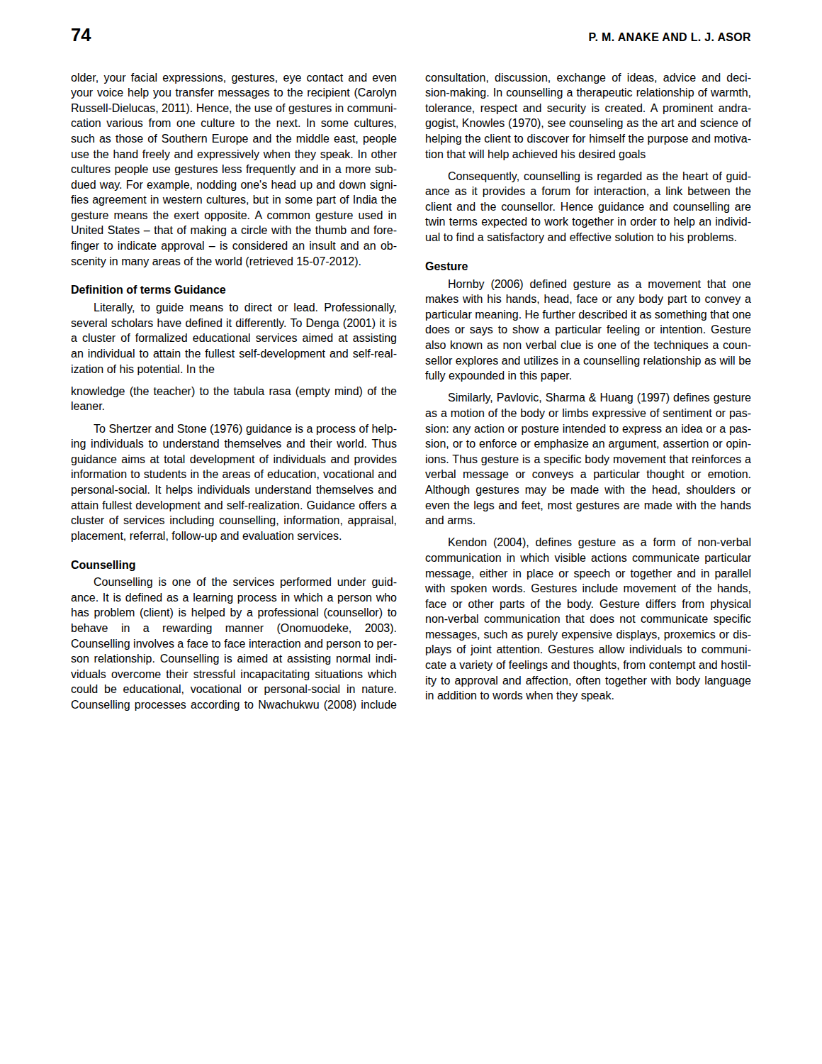74 P. M. ANAKE AND L. J. ASOR
older, your facial expressions, gestures, eye contact and even your voice help you transfer messages to the recipient (Carolyn Russell-Dielucas, 2011). Hence, the use of gestures in communication various from one culture to the next. In some cultures, such as those of Southern Europe and the middle east, people use the hand freely and expressively when they speak. In other cultures people use gestures less frequently and in a more subdued way. For example, nodding one's head up and down signifies agreement in western cultures, but in some part of India the gesture means the exert opposite. A common gesture used in United States – that of making a circle with the thumb and forefinger to indicate approval – is considered an insult and an obscenity in many areas of the world (retrieved 15-07-2012).
Definition of terms Guidance
Literally, to guide means to direct or lead. Professionally, several scholars have defined it differently. To Denga (2001) it is a cluster of formalized educational services aimed at assisting an individual to attain the fullest self-development and self-realization of his potential. In the
knowledge (the teacher) to the tabula rasa (empty mind) of the leaner.
To Shertzer and Stone (1976) guidance is a process of helping individuals to understand themselves and their world. Thus guidance aims at total development of individuals and provides information to students in the areas of education, vocational and personal-social. It helps individuals understand themselves and attain fullest development and self-realization. Guidance offers a cluster of services including counselling, information, appraisal, placement, referral, follow-up and evaluation services.
Counselling
Counselling is one of the services performed under guidance. It is defined as a learning process in which a person who has problem (client) is helped by a professional (counsellor) to behave in a rewarding manner (Onomuodeke, 2003). Counselling involves a face to face interaction and person to person relationship. Counselling is aimed at assisting normal individuals overcome their stressful incapacitating situations which could be educational, vocational or personal-social in nature. Counselling processes according to Nwachukwu (2008) include consultation, discussion, exchange of ideas, advice and decision-making. In counselling a therapeutic relationship of warmth, tolerance, respect and security is created. A prominent andragogist, Knowles (1970), see counseling as the art and science of helping the client to discover for himself the purpose and motivation that will help achieved his desired goals
Consequently, counselling is regarded as the heart of guidance as it provides a forum for interaction, a link between the client and the counsellor. Hence guidance and counselling are twin terms expected to work together in order to help an individual to find a satisfactory and effective solution to his problems.
Gesture
Hornby (2006) defined gesture as a movement that one makes with his hands, head, face or any body part to convey a particular meaning. He further described it as something that one does or says to show a particular feeling or intention. Gesture also known as non verbal clue is one of the techniques a counsellor explores and utilizes in a counselling relationship as will be fully expounded in this paper.
Similarly, Pavlovic, Sharma & Huang (1997) defines gesture as a motion of the body or limbs expressive of sentiment or passion: any action or posture intended to express an idea or a passion, or to enforce or emphasize an argument, assertion or opinions. Thus gesture is a specific body movement that reinforces a verbal message or conveys a particular thought or emotion. Although gestures may be made with the head, shoulders or even the legs and feet, most gestures are made with the hands and arms.
Kendon (2004), defines gesture as a form of non-verbal communication in which visible actions communicate particular message, either in place or speech or together and in parallel with spoken words. Gestures include movement of the hands, face or other parts of the body. Gesture differs from physical non-verbal communication that does not communicate specific messages, such as purely expensive displays, proxemics or displays of joint attention. Gestures allow individuals to communicate a variety of feelings and thoughts, from contempt and hostility to approval and affection, often together with body language in addition to words when they speak.